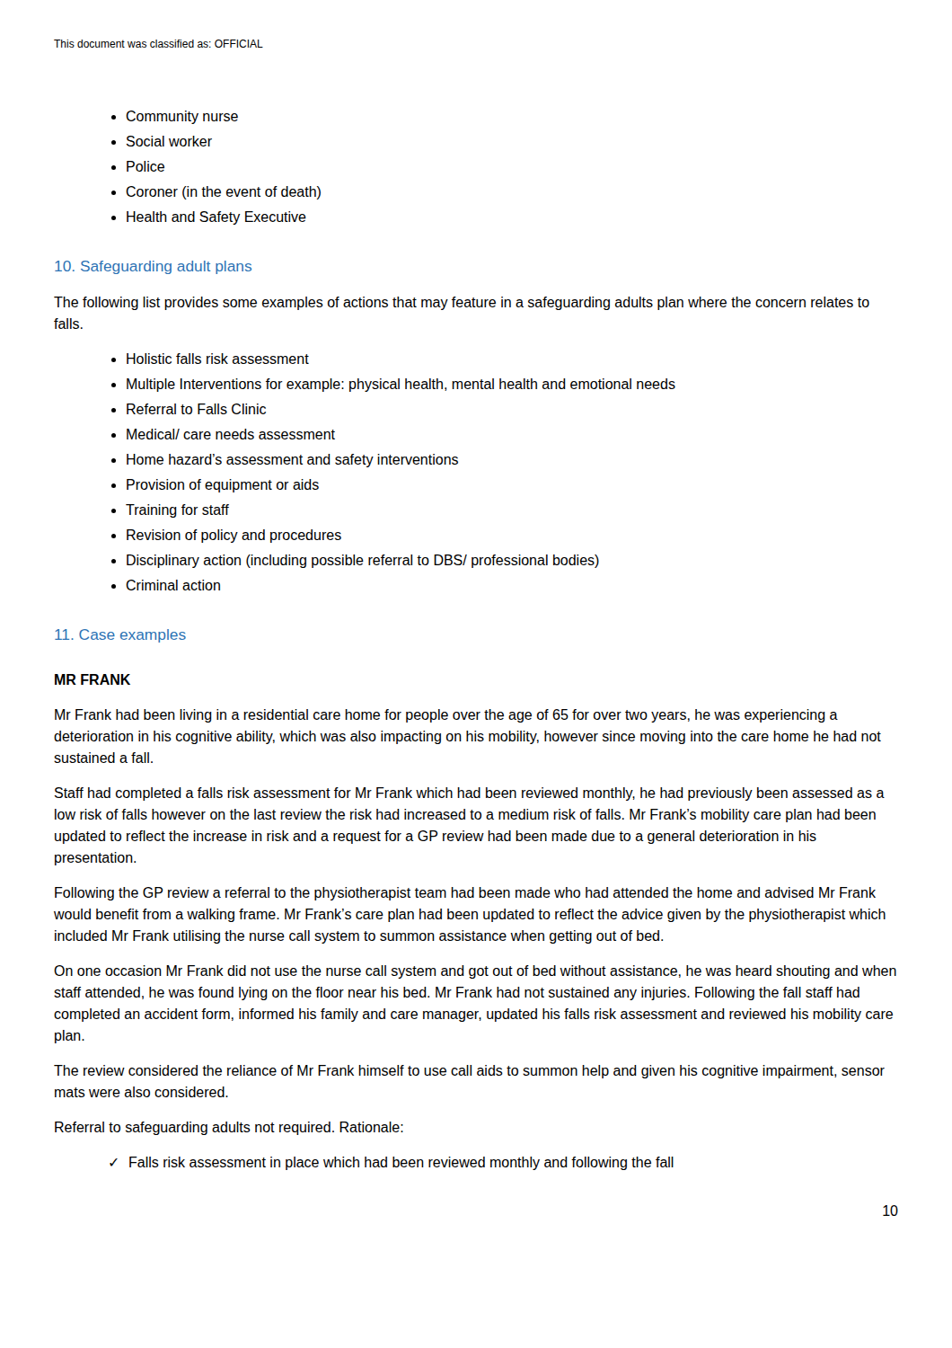This document was classified as: OFFICIAL
Community nurse
Social worker
Police
Coroner (in the event of death)
Health and Safety Executive
10. Safeguarding adult plans
The following list provides some examples of actions that may feature in a safeguarding adults plan where the concern relates to falls.
Holistic falls risk assessment
Multiple Interventions for example: physical health, mental health and emotional needs
Referral to Falls Clinic
Medical/ care needs assessment
Home hazard’s assessment and safety interventions
Provision of equipment or aids
Training for staff
Revision of policy and procedures
Disciplinary action (including possible referral to DBS/ professional bodies)
Criminal action
11. Case examples
MR FRANK
Mr Frank had been living in a residential care home for people over the age of 65 for over two years, he was experiencing a deterioration in his cognitive ability, which was also impacting on his mobility, however since moving into the care home he had not sustained a fall.
Staff had completed a falls risk assessment for Mr Frank which had been reviewed monthly, he had previously been assessed as a low risk of falls however on the last review the risk had increased to a medium risk of falls. Mr Frank’s mobility care plan had been updated to reflect the increase in risk and a request for a GP review had been made due to a general deterioration in his presentation.
Following the GP review a referral to the physiotherapist team had been made who had attended the home and advised Mr Frank would benefit from a walking frame. Mr Frank’s care plan had been updated to reflect the advice given by the physiotherapist which included Mr Frank utilising the nurse call system to summon assistance when getting out of bed.
On one occasion Mr Frank did not use the nurse call system and got out of bed without assistance, he was heard shouting and when staff attended, he was found lying on the floor near his bed. Mr Frank had not sustained any injuries. Following the fall staff had completed an accident form, informed his family and care manager, updated his falls risk assessment and reviewed his mobility care plan.
The review considered the reliance of Mr Frank himself to use call aids to summon help and given his cognitive impairment, sensor mats were also considered.
Referral to safeguarding adults not required. Rationale:
Falls risk assessment in place which had been reviewed monthly and following the fall
10